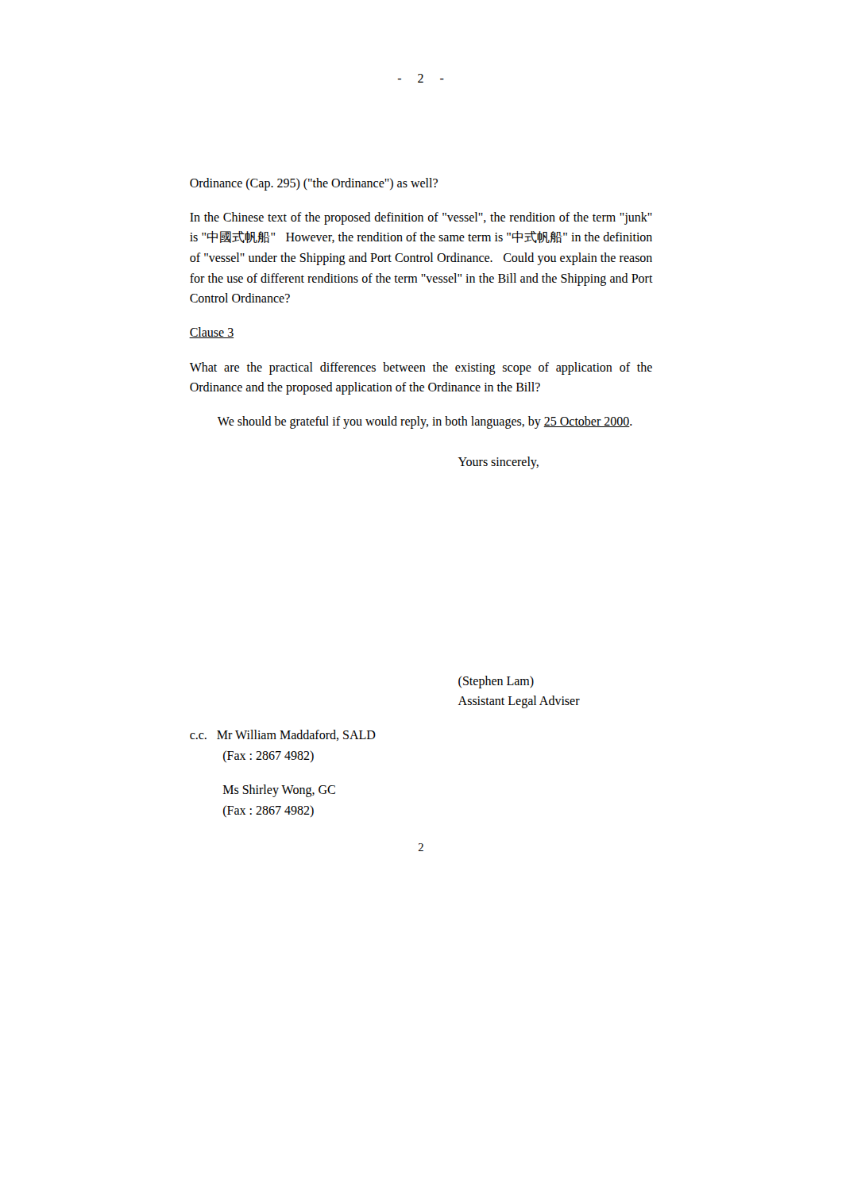- 2 -
Ordinance (Cap. 295) ("the Ordinance") as well?
In the Chinese text of the proposed definition of "vessel", the rendition of the term "junk" is "中國式帆船" However, the rendition of the same term is "中式帆船" in the definition of "vessel" under the Shipping and Port Control Ordinance. Could you explain the reason for the use of different renditions of the term "vessel" in the Bill and the Shipping and Port Control Ordinance?
Clause 3
What are the practical differences between the existing scope of application of the Ordinance and the proposed application of the Ordinance in the Bill?
We should be grateful if you would reply, in both languages, by 25 October 2000.
Yours sincerely,
(Stephen Lam)
Assistant Legal Adviser
c.c. Mr William Maddaford, SALD
(Fax : 2867 4982)
Ms Shirley Wong, GC
(Fax : 2867 4982)
2